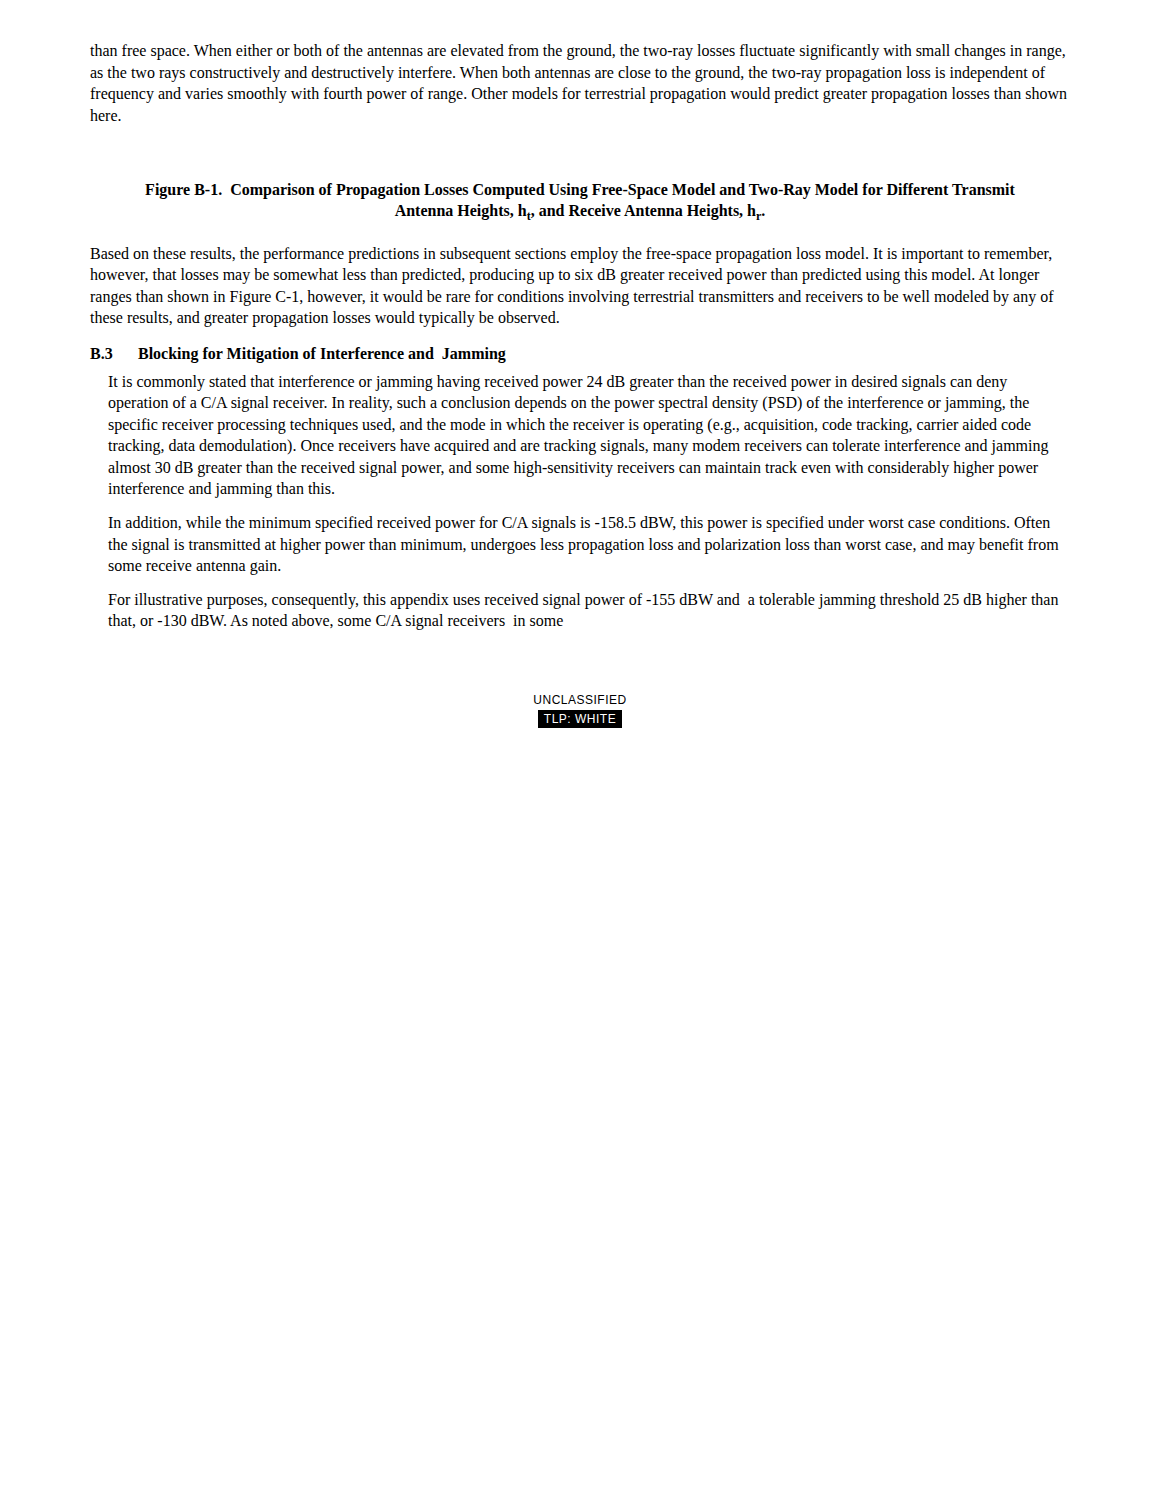than free space. When either or both of the antennas are elevated from the ground, the two-ray losses fluctuate significantly with small changes in range, as the two rays constructively and destructively interfere. When both antennas are close to the ground, the two-ray propagation loss is independent of frequency and varies smoothly with fourth power of range. Other models for terrestrial propagation would predict greater propagation losses than shown here.
Figure B-1. Comparison of Propagation Losses Computed Using Free-Space Model and Two-Ray Model for Different Transmit Antenna Heights, ht, and Receive Antenna Heights, hr.
Based on these results, the performance predictions in subsequent sections employ the free-space propagation loss model. It is important to remember, however, that losses may be somewhat less than predicted, producing up to six dB greater received power than predicted using this model. At longer ranges than shown in Figure C-1, however, it would be rare for conditions involving terrestrial transmitters and receivers to be well modeled by any of these results, and greater propagation losses would typically be observed.
B.3 Blocking for Mitigation of Interference and Jamming
It is commonly stated that interference or jamming having received power 24 dB greater than the received power in desired signals can deny operation of a C/A signal receiver. In reality, such a conclusion depends on the power spectral density (PSD) of the interference or jamming, the specific receiver processing techniques used, and the mode in which the receiver is operating (e.g., acquisition, code tracking, carrier aided code tracking, data demodulation). Once receivers have acquired and are tracking signals, many modem receivers can tolerate interference and jamming almost 30 dB greater than the received signal power, and some high-sensitivity receivers can maintain track even with considerably higher power interference and jamming than this.
In addition, while the minimum specified received power for C/A signals is -158.5 dBW, this power is specified under worst case conditions. Often the signal is transmitted at higher power than minimum, undergoes less propagation loss and polarization loss than worst case, and may benefit from some receive antenna gain.
For illustrative purposes, consequently, this appendix uses received signal power of -155 dBW and a tolerable jamming threshold 25 dB higher than that, or -130 dBW. As noted above, some C/A signal receivers in some
UNCLASSIFIED TLP: WHITE